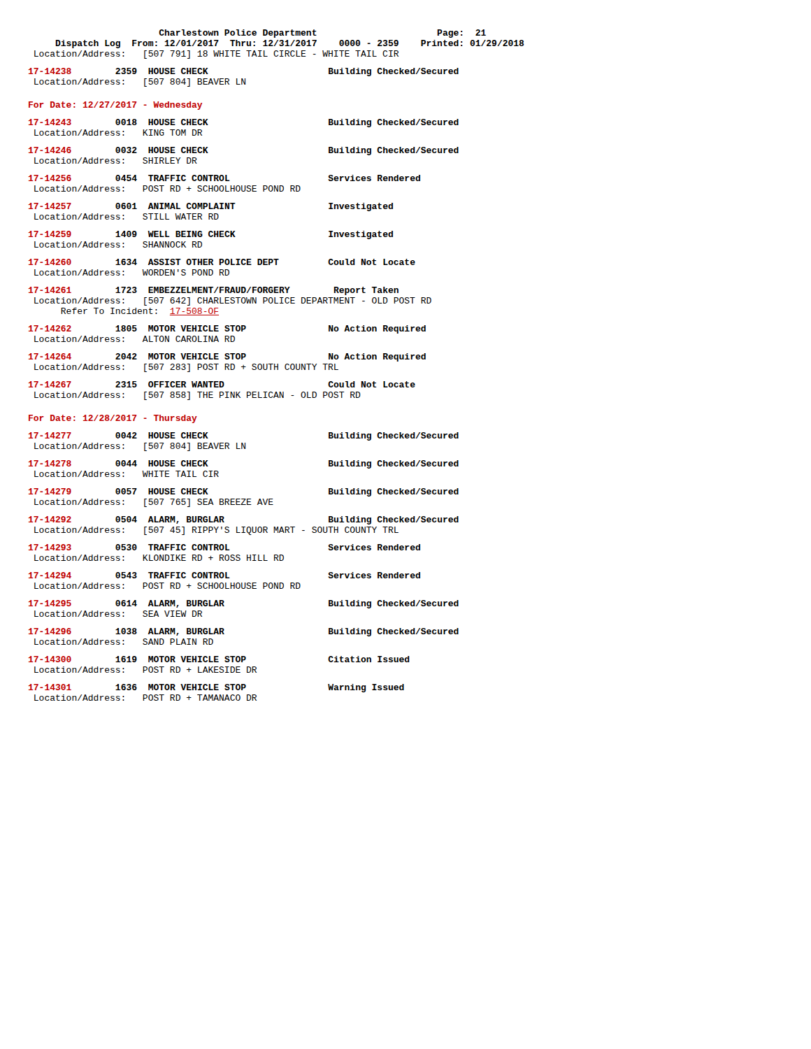Charlestown Police Department Page: 21
Dispatch Log From: 12/01/2017 Thru: 12/31/2017 0000 - 2359 Printed: 01/29/2018
Location/Address: [507 791] 18 WHITE TAIL CIRCLE - WHITE TAIL CIR
17-14238 2359 HOUSE CHECK Building Checked/Secured
Location/Address: [507 804] BEAVER LN
For Date: 12/27/2017 - Wednesday
17-14243 0018 HOUSE CHECK Building Checked/Secured
Location/Address: KING TOM DR
17-14246 0032 HOUSE CHECK Building Checked/Secured
Location/Address: SHIRLEY DR
17-14256 0454 TRAFFIC CONTROL Services Rendered
Location/Address: POST RD + SCHOOLHOUSE POND RD
17-14257 0601 ANIMAL COMPLAINT Investigated
Location/Address: STILL WATER RD
17-14259 1409 WELL BEING CHECK Investigated
Location/Address: SHANNOCK RD
17-14260 1634 ASSIST OTHER POLICE DEPT Could Not Locate
Location/Address: WORDEN'S POND RD
17-14261 1723 EMBEZZELMENT/FRAUD/FORGERY Report Taken
Location/Address: [507 642] CHARLESTOWN POLICE DEPARTMENT - OLD POST RD
Refer To Incident: 17-508-OF
17-14262 1805 MOTOR VEHICLE STOP No Action Required
Location/Address: ALTON CAROLINA RD
17-14264 2042 MOTOR VEHICLE STOP No Action Required
Location/Address: [507 283] POST RD + SOUTH COUNTY TRL
17-14267 2315 OFFICER WANTED Could Not Locate
Location/Address: [507 858] THE PINK PELICAN - OLD POST RD
For Date: 12/28/2017 - Thursday
17-14277 0042 HOUSE CHECK Building Checked/Secured
Location/Address: [507 804] BEAVER LN
17-14278 0044 HOUSE CHECK Building Checked/Secured
Location/Address: WHITE TAIL CIR
17-14279 0057 HOUSE CHECK Building Checked/Secured
Location/Address: [507 765] SEA BREEZE AVE
17-14292 0504 ALARM, BURGLAR Building Checked/Secured
Location/Address: [507 45] RIPPY'S LIQUOR MART - SOUTH COUNTY TRL
17-14293 0530 TRAFFIC CONTROL Services Rendered
Location/Address: KLONDIKE RD + ROSS HILL RD
17-14294 0543 TRAFFIC CONTROL Services Rendered
Location/Address: POST RD + SCHOOLHOUSE POND RD
17-14295 0614 ALARM, BURGLAR Building Checked/Secured
Location/Address: SEA VIEW DR
17-14296 1038 ALARM, BURGLAR Building Checked/Secured
Location/Address: SAND PLAIN RD
17-14300 1619 MOTOR VEHICLE STOP Citation Issued
Location/Address: POST RD + LAKESIDE DR
17-14301 1636 MOTOR VEHICLE STOP Warning Issued
Location/Address: POST RD + TAMANACO DR